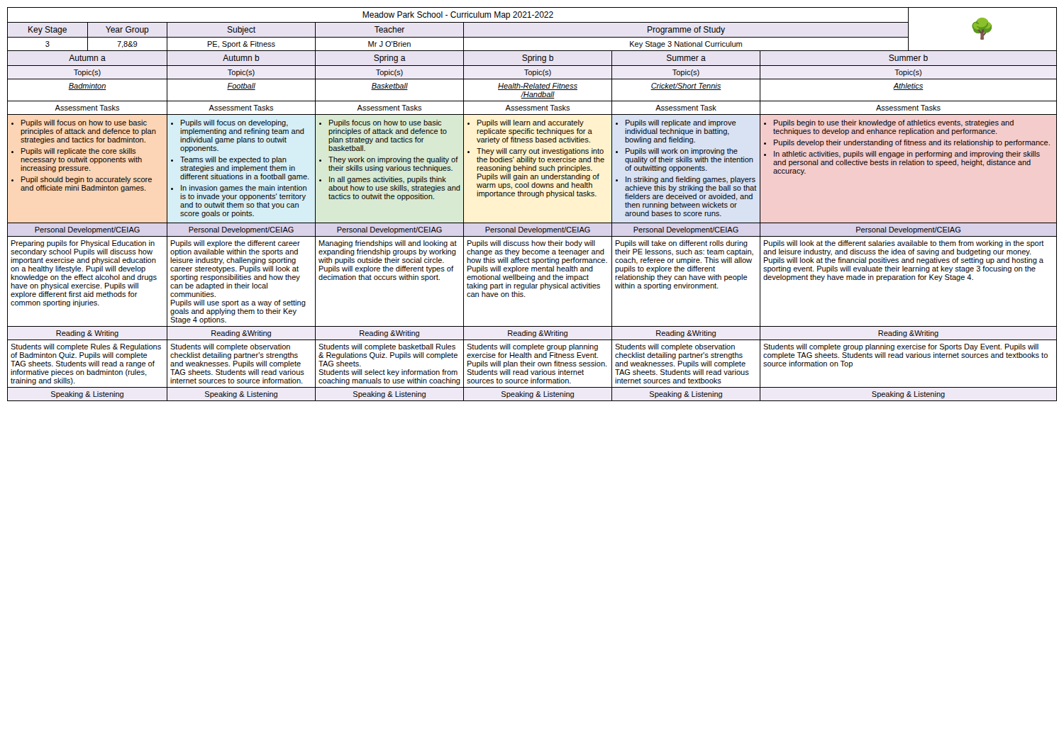| Meadow Park School - Curriculum Map 2021-2022 | 🌳 |
| Key Stage | Year Group | Subject | Teacher | Programme of Study |
| 3 | 7,8&9 | PE, Sport & Fitness | Mr J O'Brien | Key Stage 3 National Curriculum |
| Autumn a | Autumn b | Spring a | Spring b | Summer a | Summer b |
| Topic(s) | Topic(s) | Topic(s) | Topic(s) | Topic(s) | Topic(s) |
| Badminton | Football | Basketball | Health-Related Fitness /Handball | Cricket/Short Tennis | Athletics |
| Assessment Tasks | Assessment Tasks | Assessment Tasks | Assessment Tasks | Assessment Task | Assessment Tasks |
| Pupils will focus on how to use basic principles of attack and defence to plan strategies and tactics for badminton. Pupils will replicate the core skills necessary to outwit opponents with increasing pressure. Pupil should begin to accurately score and officiate mini Badminton games. | Pupils will focus on developing, implementing and refining team and individual game plans to outwit opponents. Teams will be expected to plan strategies and implement them in different situations in a football game. In invasion games the main intention is to invade your opponents' territory and to outwit them so that you can score goals or points. | Pupils focus on how to use basic principles of attack and defence to plan strategy and tactics for basketball. They work on improving the quality of their skills using various techniques. In all games activities, pupils think about how to use skills, strategies and tactics to outwit the opposition. | Pupils will learn and accurately replicate specific techniques for a variety of fitness based activities. They will carry out investigations into the bodies' ability to exercise and the reasoning behind such principles. Pupils will gain an understanding of warm ups, cool downs and health importance through physical tasks. | Pupils will replicate and improve individual technique in batting, bowling and fielding. Pupils will work on improving the quality of their skills with the intention of outwitting opponents. In striking and fielding games, players achieve this by striking the ball so that fielders are deceived or avoided, and then running between wickets or around bases to score runs. | Pupils begin to use their knowledge of athletics events, strategies and techniques to develop and enhance replication and performance. Pupils develop their understanding of fitness and its relationship to performance. In athletic activities, pupils will engage in performing and improving their skills and personal and collective bests in relation to speed, height, distance and accuracy. |
| Personal Development/CEIAG | Personal Development/CEIAG | Personal Development/CEIAG | Personal Development/CEIAG | Personal Development/CEIAG | Personal Development/CEIAG |
| Preparing pupils for Physical Education in secondary school Pupils will discuss how important exercise and physical education on a healthy lifestyle. Pupil will develop knowledge on the effect alcohol and drugs have on physical exercise. Pupils will explore different first aid methods for common sporting injuries. | Pupils will explore the different career option available within the sports and leisure industry, challenging sporting career stereotypes. Pupils will look at sporting responsibilities and how they can be adapted in their local communities. Pupils will use sport as a way of setting goals and applying them to their Key Stage 4 options. | Managing friendships will and looking at expanding friendship groups by working with pupils outside their social circle. Pupils will explore the different types of decimation that occurs within sport. | Pupils will discuss how their body will change as they become a teenager and how this will affect sporting performance. Pupils will explore mental health and emotional wellbeing and the impact taking part in regular physical activities can have on this. | Pupils will take on different rolls during their PE lessons, such as: team captain, coach, referee or umpire. This will allow pupils to explore the different relationship they can have with people within a sporting environment. | Pupils will look at the different salaries available to them from working in the sport and leisure industry, and discuss the idea of saving and budgeting our money. Pupils will look at the financial positives and negatives of setting up and hosting a sporting event. Pupils will evaluate their learning at key stage 3 focusing on the development they have made in preparation for Key Stage 4. |
| Reading & Writing | Reading &Writing | Reading &Writing | Reading &Writing | Reading &Writing | Reading &Writing |
| Students will complete Rules & Regulations of Badminton Quiz. Pupils will complete TAG sheets. Students will read a range of informative pieces on badminton (rules, training and skills). | Students will complete observation checklist detailing partner's strengths and weaknesses. Pupils will complete TAG sheets. Students will read various internet sources to source information. | Students will complete basketball Rules & Regulations Quiz. Pupils will complete TAG sheets. Students will select key information from coaching manuals to use within coaching | Students will complete group planning exercise for Health and Fitness Event. Pupils will plan their own fitness session. Students will read various internet sources to source information. | Students will complete observation checklist detailing partner's strengths and weaknesses. Pupils will complete TAG sheets. Students will read various internet sources and textbooks | Students will complete group planning exercise for Sports Day Event. Pupils will complete TAG sheets. Students will read various internet sources and textbooks to source information on Top |
| Speaking & Listening | Speaking & Listening | Speaking & Listening | Speaking & Listening | Speaking & Listening | Speaking & Listening |